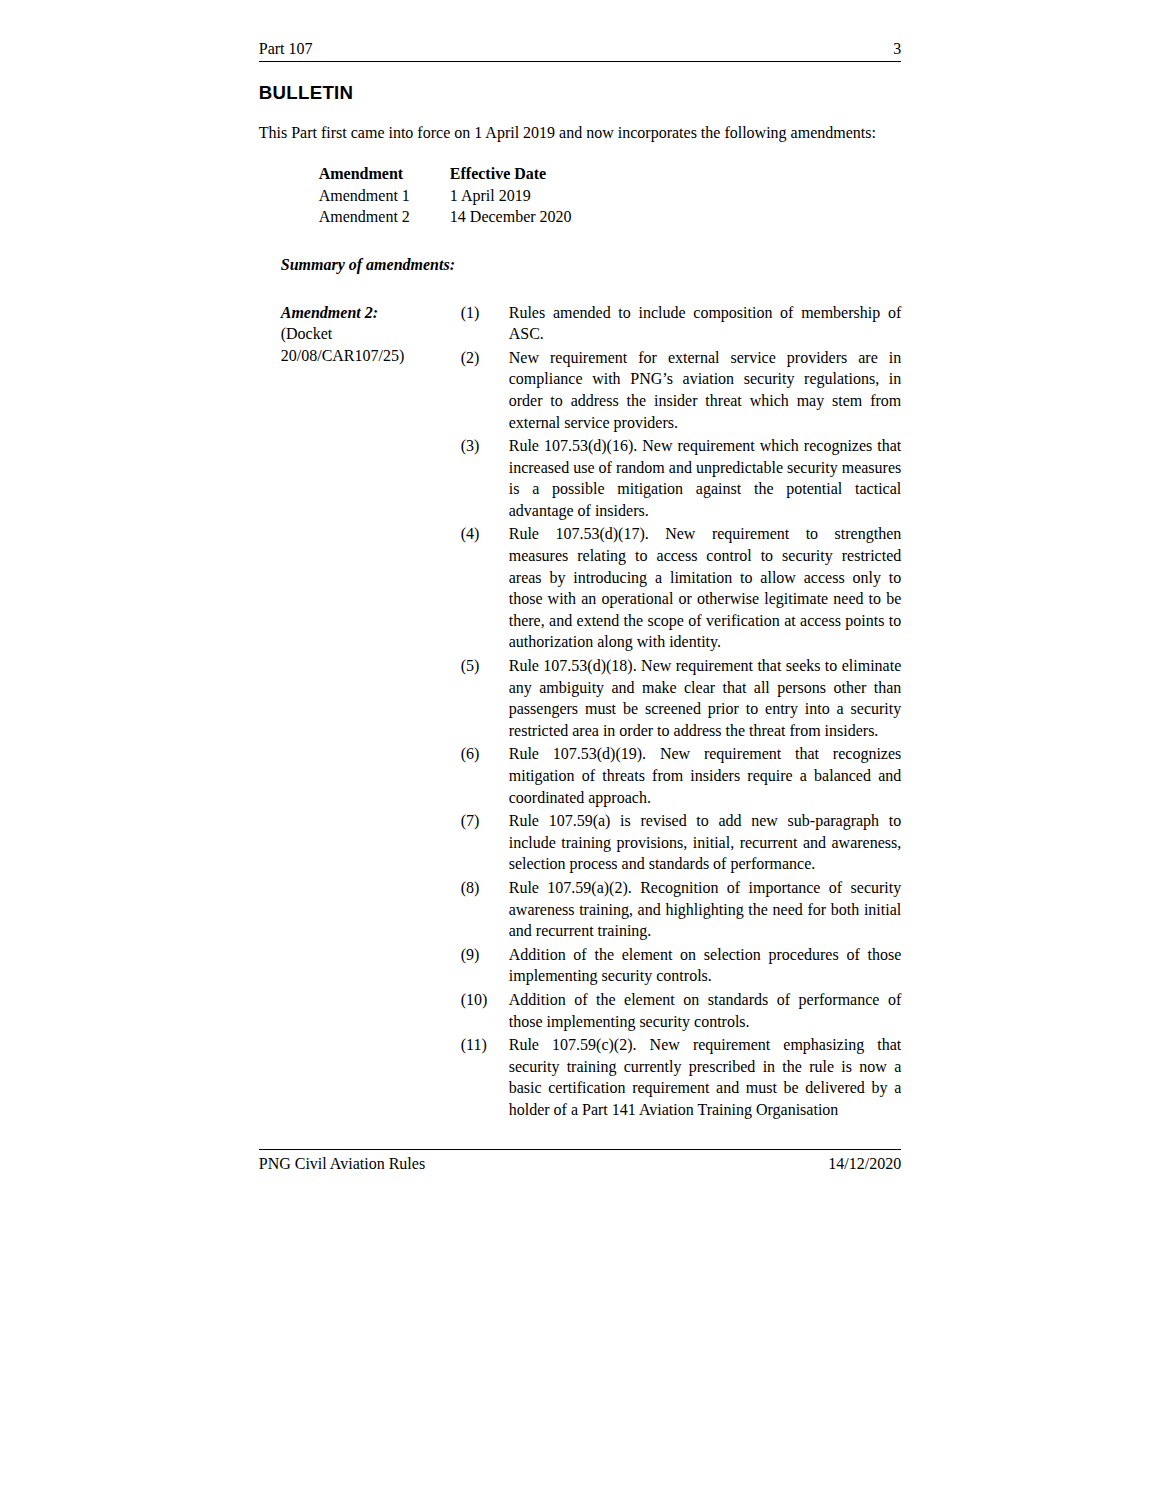Part 107
3
BULLETIN
This Part first came into force on 1 April 2019 and now incorporates the following amendments:
| Amendment | Effective Date |
| --- | --- |
| Amendment 1 | 1 April 2019 |
| Amendment 2 | 14 December 2020 |
Summary of amendments:
Amendment 2: (Docket 20/08/CAR107/25)
(1) Rules amended to include composition of membership of ASC.
(2) New requirement for external service providers are in compliance with PNG’s aviation security regulations, in order to address the insider threat which may stem from external service providers.
(3) Rule 107.53(d)(16). New requirement which recognizes that increased use of random and unpredictable security measures is a possible mitigation against the potential tactical advantage of insiders.
(4) Rule 107.53(d)(17). New requirement to strengthen measures relating to access control to security restricted areas by introducing a limitation to allow access only to those with an operational or otherwise legitimate need to be there, and extend the scope of verification at access points to authorization along with identity.
(5) Rule 107.53(d)(18). New requirement that seeks to eliminate any ambiguity and make clear that all persons other than passengers must be screened prior to entry into a security restricted area in order to address the threat from insiders.
(6) Rule 107.53(d)(19). New requirement that recognizes mitigation of threats from insiders require a balanced and coordinated approach.
(7) Rule 107.59(a) is revised to add new sub-paragraph to include training provisions, initial, recurrent and awareness, selection process and standards of performance.
(8) Rule 107.59(a)(2). Recognition of importance of security awareness training, and highlighting the need for both initial and recurrent training.
(9) Addition of the element on selection procedures of those implementing security controls.
(10) Addition of the element on standards of performance of those implementing security controls.
(11) Rule 107.59(c)(2). New requirement emphasizing that security training currently prescribed in the rule is now a basic certification requirement and must be delivered by a holder of a Part 141 Aviation Training Organisation
PNG Civil Aviation Rules
14/12/2020